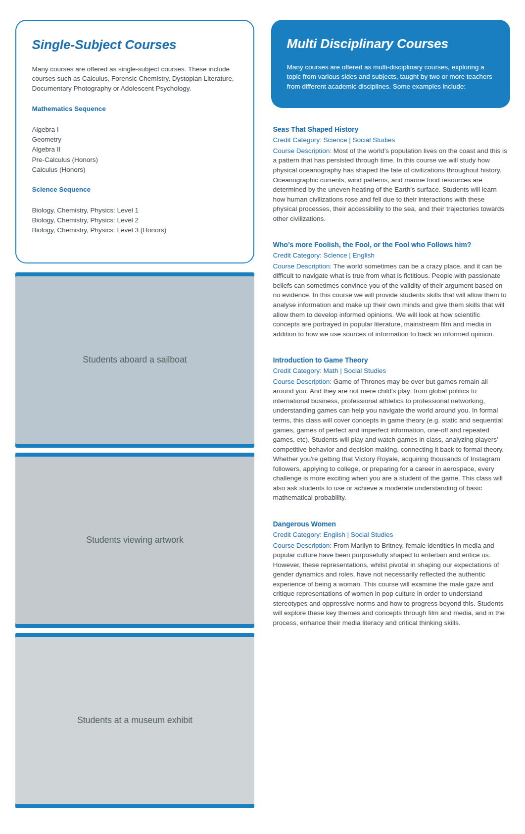Single-Subject Courses
Many courses are offered as single-subject courses. These include courses such as Calculus, Forensic Chemistry, Dystopian Literature, Documentary Photography or Adolescent Psychology.
Mathematics Sequence
Algebra I
Geometry
Algebra II
Pre-Calculus (Honors)
Calculus (Honors)
Science Sequence
Biology, Chemistry, Physics: Level 1
Biology, Chemistry, Physics: Level 2
Biology, Chemistry, Physics: Level 3 (Honors)
Multi Disciplinary Courses
Many courses are offered as multi-disciplinary courses, exploring a topic from various sides and subjects, taught by two or more teachers from different academic disciplines. Some examples include:
Seas That Shaped History
Credit Category: Science | Social Studies
Course Description: Most of the world’s population lives on the coast and this is a pattern that has persisted through time. In this course we will study how physical oceanography has shaped the fate of civilizations throughout history. Oceanographic currents, wind patterns, and marine food resources are determined by the uneven heating of the Earth’s surface. Students will learn how human civilizations rose and fell due to their interactions with these physical processes, their accessibility to the sea, and their trajectories towards other civilizations.
Who’s more Foolish, the Fool, or the Fool who Follows him?
Credit Category: Science | English
Course Description: The world sometimes can be a crazy place, and it can be difficult to navigate what is true from what is fictitious. People with passionate beliefs can sometimes convince you of the validity of their argument based on no evidence. In this course we will provide students skills that will allow them to analyse information and make up their own minds and give them skills that will allow them to develop informed opinions. We will look at how scientific concepts are portrayed in popular literature, mainstream film and media in addition to how we use sources of information to back an informed opinion.
Introduction to Game Theory
Credit Category: Math | Social Studies
Course Description: Game of Thrones may be over but games remain all around you. And they are not mere child's play: from global politics to international business, professional athletics to professional networking, understanding games can help you navigate the world around you. In formal terms, this class will cover concepts in game theory (e.g. static and sequential games, games of perfect and imperfect information, one-off and repeated games, etc). Students will play and watch games in class, analyzing players' competitive behavior and decision making, connecting it back to formal theory. Whether you're getting that Victory Royale, acquiring thousands of Instagram followers, applying to college, or preparing for a career in aerospace, every challenge is more exciting when you are a student of the game. This class will also ask students to use or achieve a moderate understanding of basic mathematical probability.
Dangerous Women
Credit Category: English | Social Studies
Course Description: From Marilyn to Britney, female identities in media and popular culture have been purposefully shaped to entertain and entice us. However, these representations, whilst pivotal in shaping our expectations of gender dynamics and roles, have not necessarily reflected the authentic experience of being a woman. This course will examine the male gaze and critique representations of women in pop culture in order to understand stereotypes and oppressive norms and how to progress beyond this. Students will explore these key themes and concepts through film and media, and in the process, enhance their media literacy and critical thinking skills.